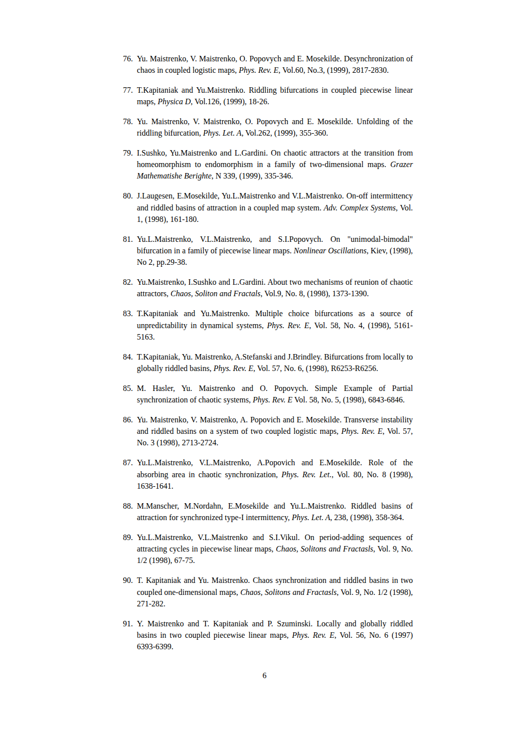76. Yu. Maistrenko, V. Maistrenko, O. Popovych and E. Mosekilde. Desynchronization of chaos in coupled logistic maps, Phys. Rev. E, Vol.60, No.3, (1999), 2817-2830.
77. T.Kapitaniak and Yu.Maistrenko. Riddling bifurcations in coupled piecewise linear maps, Physica D, Vol.126, (1999), 18-26.
78. Yu. Maistrenko, V. Maistrenko, O. Popovych and E. Mosekilde. Unfolding of the riddling bifurcation, Phys. Let. A, Vol.262, (1999), 355-360.
79. I.Sushko, Yu.Maistrenko and L.Gardini. On chaotic attractors at the transition from homeomorphism to endomorphism in a family of two-dimensional maps. Grazer Mathematishe Berighte, N 339, (1999), 335-346.
80. J.Laugesen, E.Mosekilde, Yu.L.Maistrenko and V.L.Maistrenko. On-off intermittency and riddled basins of attraction in a coupled map system. Adv. Complex Systems, Vol. 1, (1998), 161-180.
81. Yu.L.Maistrenko, V.L.Maistrenko, and S.I.Popovych. On "unimodal-bimodal" bifurcation in a family of piecewise linear maps. Nonlinear Oscillations, Kiev, (1998), No 2, pp.29-38.
82. Yu.Maistrenko, I.Sushko and L.Gardini. About two mechanisms of reunion of chaotic attractors, Chaos, Soliton and Fractals, Vol.9, No. 8, (1998), 1373-1390.
83. T.Kapitaniak and Yu.Maistrenko. Multiple choice bifurcations as a source of unpredictability in dynamical systems, Phys. Rev. E, Vol. 58, No. 4, (1998), 5161-5163.
84. T.Kapitaniak, Yu. Maistrenko, A.Stefanski and J.Brindley. Bifurcations from locally to globally riddled basins, Phys. Rev. E, Vol. 57, No. 6, (1998), R6253-R6256.
85. M. Hasler, Yu. Maistrenko and O. Popovych. Simple Example of Partial synchronization of chaotic systems, Phys. Rev. E Vol. 58, No. 5, (1998), 6843-6846.
86. Yu. Maistrenko, V. Maistrenko, A. Popovich and E. Mosekilde. Transverse instability and riddled basins on a system of two coupled logistic maps, Phys. Rev. E, Vol. 57, No. 3 (1998), 2713-2724.
87. Yu.L.Maistrenko, V.L.Maistrenko, A.Popovich and E.Mosekilde. Role of the absorbing area in chaotic synchronization, Phys. Rev. Let., Vol. 80, No. 8 (1998), 1638-1641.
88. M.Manscher, M.Nordahn, E.Mosekilde and Yu.L.Maistrenko. Riddled basins of attraction for synchronized type-I intermittency, Phys. Let. A, 238, (1998), 358-364.
89. Yu.L.Maistrenko, V.L.Maistrenko and S.I.Vikul. On period-adding sequences of attracting cycles in piecewise linear maps, Chaos, Solitons and Fractasls, Vol. 9, No. 1/2 (1998), 67-75.
90. T. Kapitaniak and Yu. Maistrenko. Chaos synchronization and riddled basins in two coupled one-dimensional maps, Chaos, Solitons and Fractasls, Vol. 9, No. 1/2 (1998), 271-282.
91. Y. Maistrenko and T. Kapitaniak and P. Szuminski. Locally and globally riddled basins in two coupled piecewise linear maps, Phys. Rev. E, Vol. 56, No. 6 (1997) 6393-6399.
6